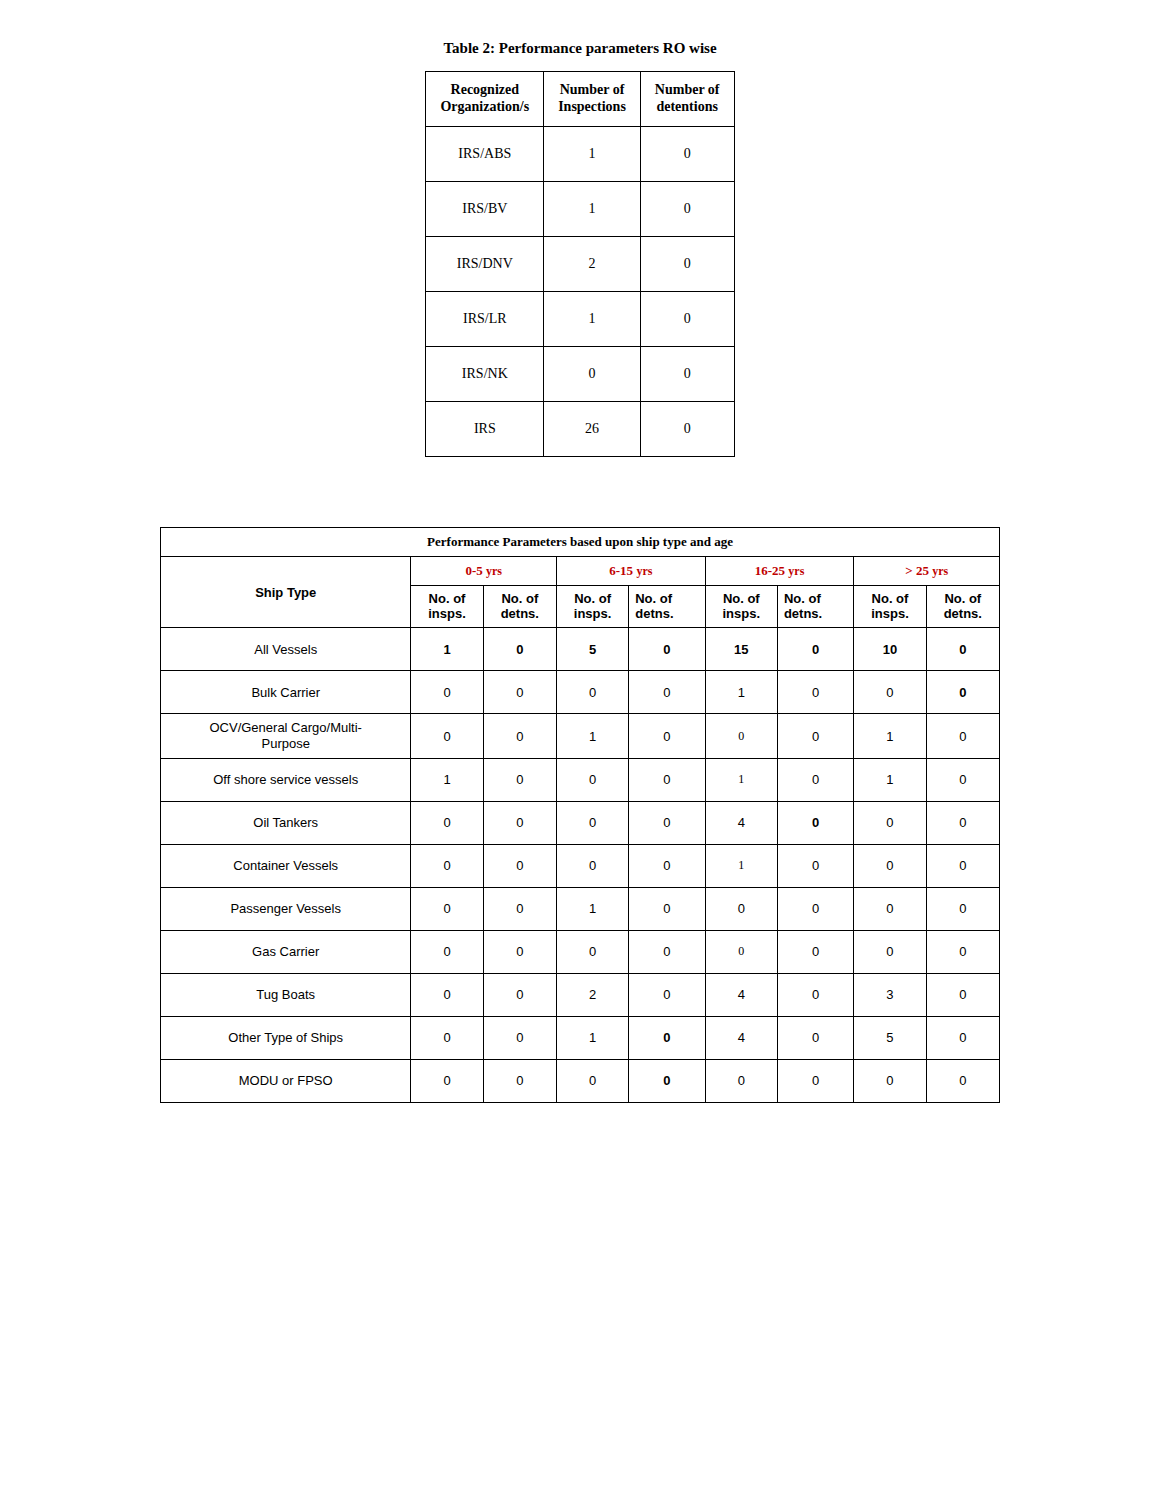Table 2: Performance parameters RO wise
| Recognized Organization/s | Number of Inspections | Number of detentions |
| --- | --- | --- |
| IRS/ABS | 1 | 0 |
| IRS/BV | 1 | 0 |
| IRS/DNV | 2 | 0 |
| IRS/LR | 1 | 0 |
| IRS/NK | 0 | 0 |
| IRS | 26 | 0 |
| Performance Parameters based upon ship type and age |
| Ship Type | 0-5 yrs | 6-15 yrs | 16-25 yrs | > 25 yrs |
| No. of insps. | No. of detns. | No. of insps. | No. of detns. | No. of insps. | No. of detns. | No. of insps. | No. of detns. |
| All Vessels | 1 | 0 | 5 | 0 | 15 | 0 | 10 | 0 |
| Bulk Carrier | 0 | 0 | 0 | 0 | 1 | 0 | 0 | 0 |
| OCV/General Cargo/Multi- Purpose | 0 | 0 | 1 | 0 | 0 | 0 | 1 | 0 |
| Off shore service vessels | 1 | 0 | 0 | 0 | 1 | 0 | 1 | 0 |
| Oil Tankers | 0 | 0 | 0 | 0 | 4 | 0 | 0 | 0 |
| Container Vessels | 0 | 0 | 0 | 0 | 1 | 0 | 0 | 0 |
| Passenger Vessels | 0 | 0 | 1 | 0 | 0 | 0 | 0 | 0 |
| Gas Carrier | 0 | 0 | 0 | 0 | 0 | 0 | 0 | 0 |
| Tug Boats | 0 | 0 | 2 | 0 | 4 | 0 | 3 | 0 |
| Other Type of Ships | 0 | 0 | 1 | 0 | 4 | 0 | 5 | 0 |
| MODU or FPSO | 0 | 0 | 0 | 0 | 0 | 0 | 0 | 0 |